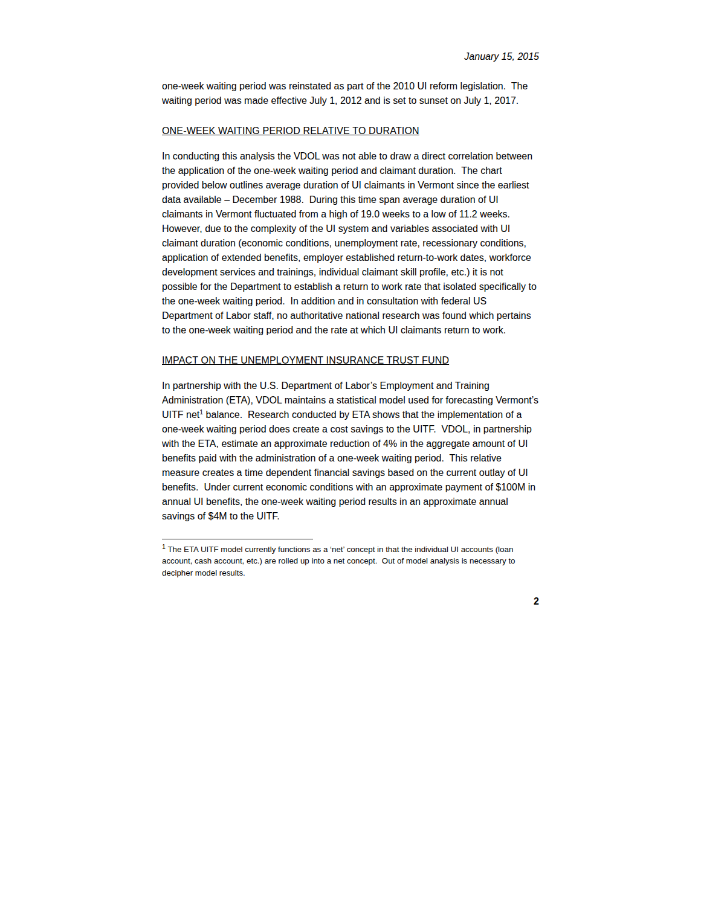January 15, 2015
one-week waiting period was reinstated as part of the 2010 UI reform legislation. The waiting period was made effective July 1, 2012 and is set to sunset on July 1, 2017.
ONE-WEEK WAITING PERIOD RELATIVE TO DURATION
In conducting this analysis the VDOL was not able to draw a direct correlation between the application of the one-week waiting period and claimant duration. The chart provided below outlines average duration of UI claimants in Vermont since the earliest data available – December 1988. During this time span average duration of UI claimants in Vermont fluctuated from a high of 19.0 weeks to a low of 11.2 weeks. However, due to the complexity of the UI system and variables associated with UI claimant duration (economic conditions, unemployment rate, recessionary conditions, application of extended benefits, employer established return-to-work dates, workforce development services and trainings, individual claimant skill profile, etc.) it is not possible for the Department to establish a return to work rate that isolated specifically to the one-week waiting period. In addition and in consultation with federal US Department of Labor staff, no authoritative national research was found which pertains to the one-week waiting period and the rate at which UI claimants return to work.
IMPACT ON THE UNEMPLOYMENT INSURANCE TRUST FUND
In partnership with the U.S. Department of Labor’s Employment and Training Administration (ETA), VDOL maintains a statistical model used for forecasting Vermont’s UITF net1 balance. Research conducted by ETA shows that the implementation of a one-week waiting period does create a cost savings to the UITF. VDOL, in partnership with the ETA, estimate an approximate reduction of 4% in the aggregate amount of UI benefits paid with the administration of a one-week waiting period. This relative measure creates a time dependent financial savings based on the current outlay of UI benefits. Under current economic conditions with an approximate payment of $100M in annual UI benefits, the one-week waiting period results in an approximate annual savings of $4M to the UITF.
1 The ETA UITF model currently functions as a ‘net’ concept in that the individual UI accounts (loan account, cash account, etc.) are rolled up into a net concept. Out of model analysis is necessary to decipher model results.
2